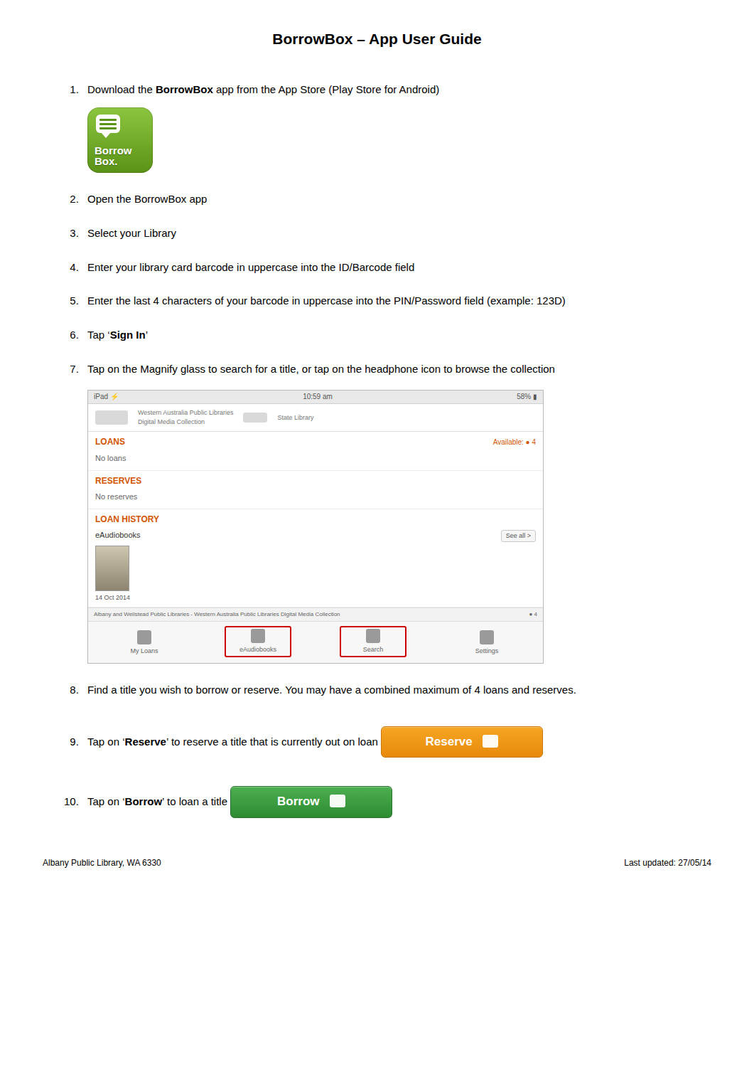BorrowBox – App User Guide
Download the BorrowBox app from the App Store (Play Store for Android) Borrow
Box.
Open the BorrowBox app
Select your Library
Enter your library card barcode in uppercase into the ID/Barcode field
Enter the last 4 characters of your barcode in uppercase into the PIN/Password field (example: 123D)
Tap ‘Sign In’
Tap on the Magnify glass to search for a title, or tap on the headphone icon to browse the collection
iPad ⚡ 10:59 am 58% ▮
Western Australia Public Libraries
Digital Media Collection State Library
LOANS Available: ● 4
No loans
RESERVES
No reserves
LOAN HISTORY
eAudiobooks
14 Oct 2014
See all >
Albany and Wellstead Public Libraries - Western Australia Public Libraries Digital Media Collection ● 4
My Loans
eAudiobooks
Search
Settings
Find a title you wish to borrow or reserve. You may have a combined maximum of 4 loans and reserves.
Tap on ‘Reserve’ to reserve a title that is currently out on loan Reserve
Tap on ‘Borrow’ to loan a title Borrow
Albany Public Library, WA 6330 Last updated: 27/05/14